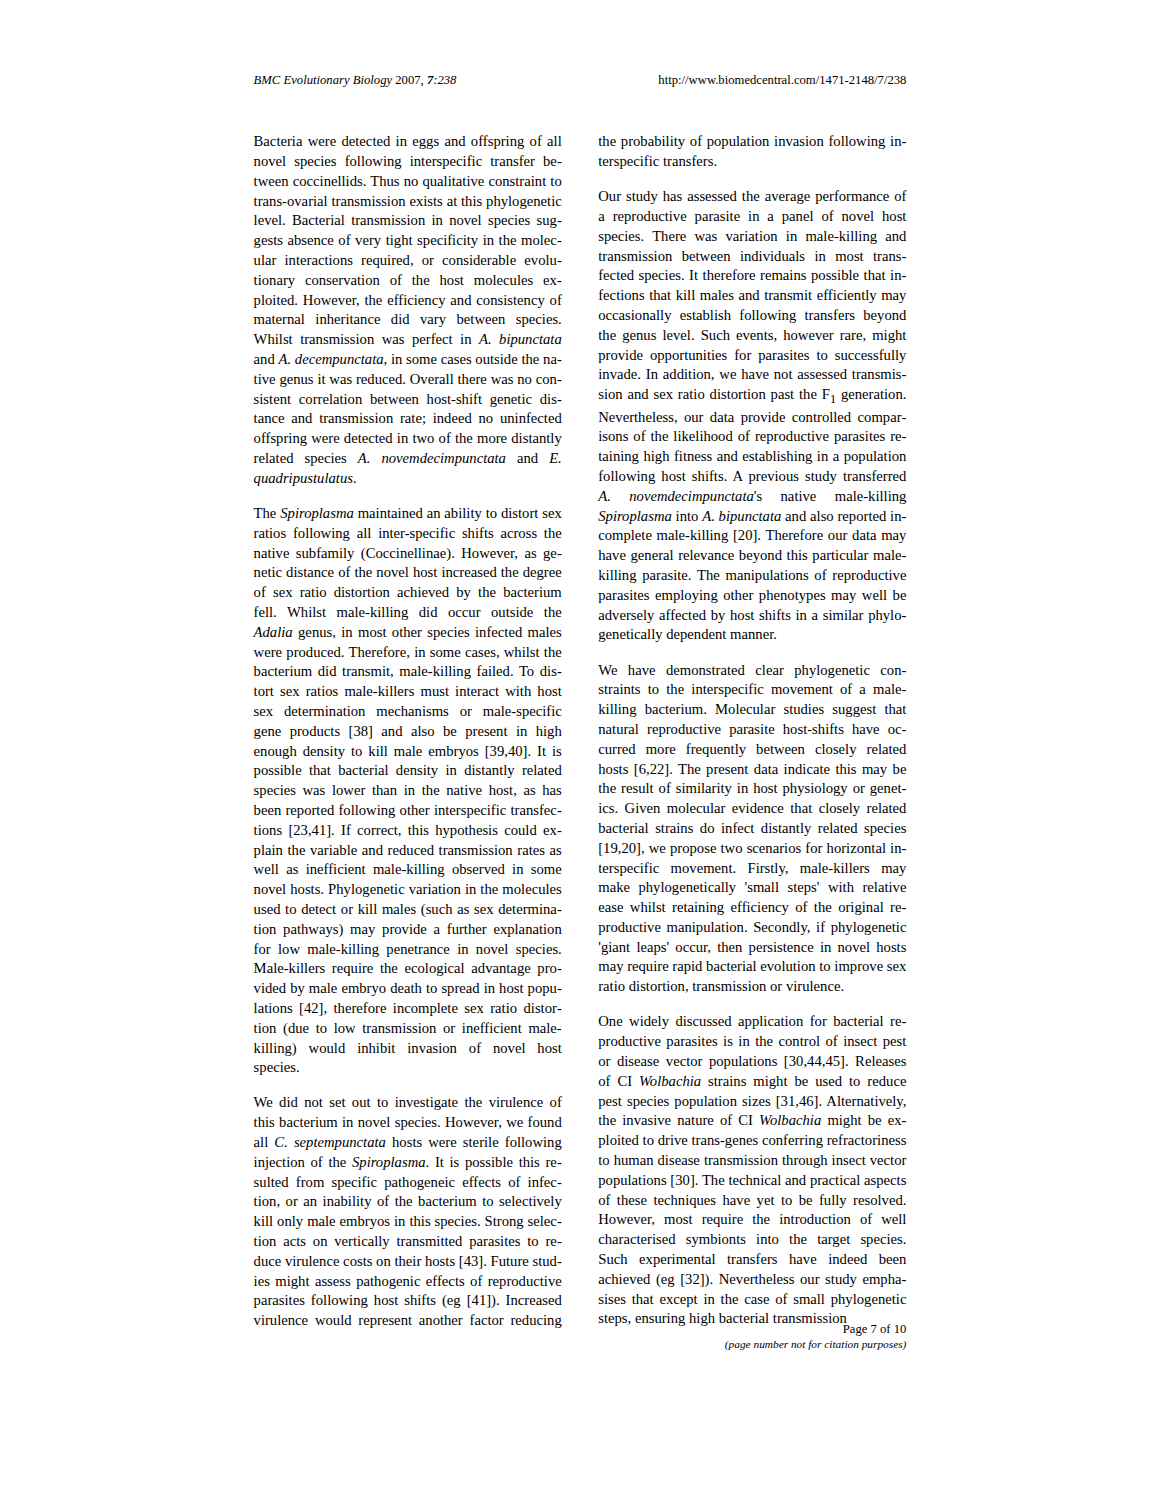BMC Evolutionary Biology 2007, 7:238
http://www.biomedcentral.com/1471-2148/7/238
Bacteria were detected in eggs and offspring of all novel species following interspecific transfer between coccinellids. Thus no qualitative constraint to trans-ovarial transmission exists at this phylogenetic level. Bacterial transmission in novel species suggests absence of very tight specificity in the molecular interactions required, or considerable evolutionary conservation of the host molecules exploited. However, the efficiency and consistency of maternal inheritance did vary between species. Whilst transmission was perfect in A. bipunctata and A. decempunctata, in some cases outside the native genus it was reduced. Overall there was no consistent correlation between host-shift genetic distance and transmission rate; indeed no uninfected offspring were detected in two of the more distantly related species A. novemdecimpunctata and E. quadripustulatus.
The Spiroplasma maintained an ability to distort sex ratios following all inter-specific shifts across the native subfamily (Coccinellinae). However, as genetic distance of the novel host increased the degree of sex ratio distortion achieved by the bacterium fell. Whilst male-killing did occur outside the Adalia genus, in most other species infected males were produced. Therefore, in some cases, whilst the bacterium did transmit, male-killing failed. To distort sex ratios male-killers must interact with host sex determination mechanisms or male-specific gene products [38] and also be present in high enough density to kill male embryos [39,40]. It is possible that bacterial density in distantly related species was lower than in the native host, as has been reported following other interspecific transfections [23,41]. If correct, this hypothesis could explain the variable and reduced transmission rates as well as inefficient male-killing observed in some novel hosts. Phylogenetic variation in the molecules used to detect or kill males (such as sex determination pathways) may provide a further explanation for low male-killing penetrance in novel species. Male-killers require the ecological advantage provided by male embryo death to spread in host populations [42], therefore incomplete sex ratio distortion (due to low transmission or inefficient male-killing) would inhibit invasion of novel host species.
We did not set out to investigate the virulence of this bacterium in novel species. However, we found all C. septempunctata hosts were sterile following injection of the Spiroplasma. It is possible this resulted from specific pathogeneic effects of infection, or an inability of the bacterium to selectively kill only male embryos in this species. Strong selection acts on vertically transmitted parasites to reduce virulence costs on their hosts [43]. Future studies might assess pathogenic effects of reproductive parasites following host shifts (eg [41]). Increased virulence would represent another factor reducing the probability of population invasion following interspecific transfers.
Our study has assessed the average performance of a reproductive parasite in a panel of novel host species. There was variation in male-killing and transmission between individuals in most transfected species. It therefore remains possible that infections that kill males and transmit efficiently may occasionally establish following transfers beyond the genus level. Such events, however rare, might provide opportunities for parasites to successfully invade. In addition, we have not assessed transmission and sex ratio distortion past the F1 generation. Nevertheless, our data provide controlled comparisons of the likelihood of reproductive parasites retaining high fitness and establishing in a population following host shifts. A previous study transferred A. novemdecimpunctata's native male-killing Spiroplasma into A. bipunctata and also reported incomplete male-killing [20]. Therefore our data may have general relevance beyond this particular male-killing parasite. The manipulations of reproductive parasites employing other phenotypes may well be adversely affected by host shifts in a similar phylogenetically dependent manner.
We have demonstrated clear phylogenetic constraints to the interspecific movement of a male-killing bacterium. Molecular studies suggest that natural reproductive parasite host-shifts have occurred more frequently between closely related hosts [6,22]. The present data indicate this may be the result of similarity in host physiology or genetics. Given molecular evidence that closely related bacterial strains do infect distantly related species [19,20], we propose two scenarios for horizontal interspecific movement. Firstly, male-killers may make phylogenetically 'small steps' with relative ease whilst retaining efficiency of the original reproductive manipulation. Secondly, if phylogenetic 'giant leaps' occur, then persistence in novel hosts may require rapid bacterial evolution to improve sex ratio distortion, transmission or virulence.
One widely discussed application for bacterial reproductive parasites is in the control of insect pest or disease vector populations [30,44,45]. Releases of CI Wolbachia strains might be used to reduce pest species population sizes [31,46]. Alternatively, the invasive nature of CI Wolbachia might be exploited to drive trans-genes conferring refractoriness to human disease transmission through insect vector populations [30]. The technical and practical aspects of these techniques have yet to be fully resolved. However, most require the introduction of well characterised symbionts into the target species. Such experimental transfers have indeed been achieved (eg [32]). Nevertheless our study emphasises that except in the case of small phylogenetic steps, ensuring high bacterial transmission
Page 7 of 10
(page number not for citation purposes)